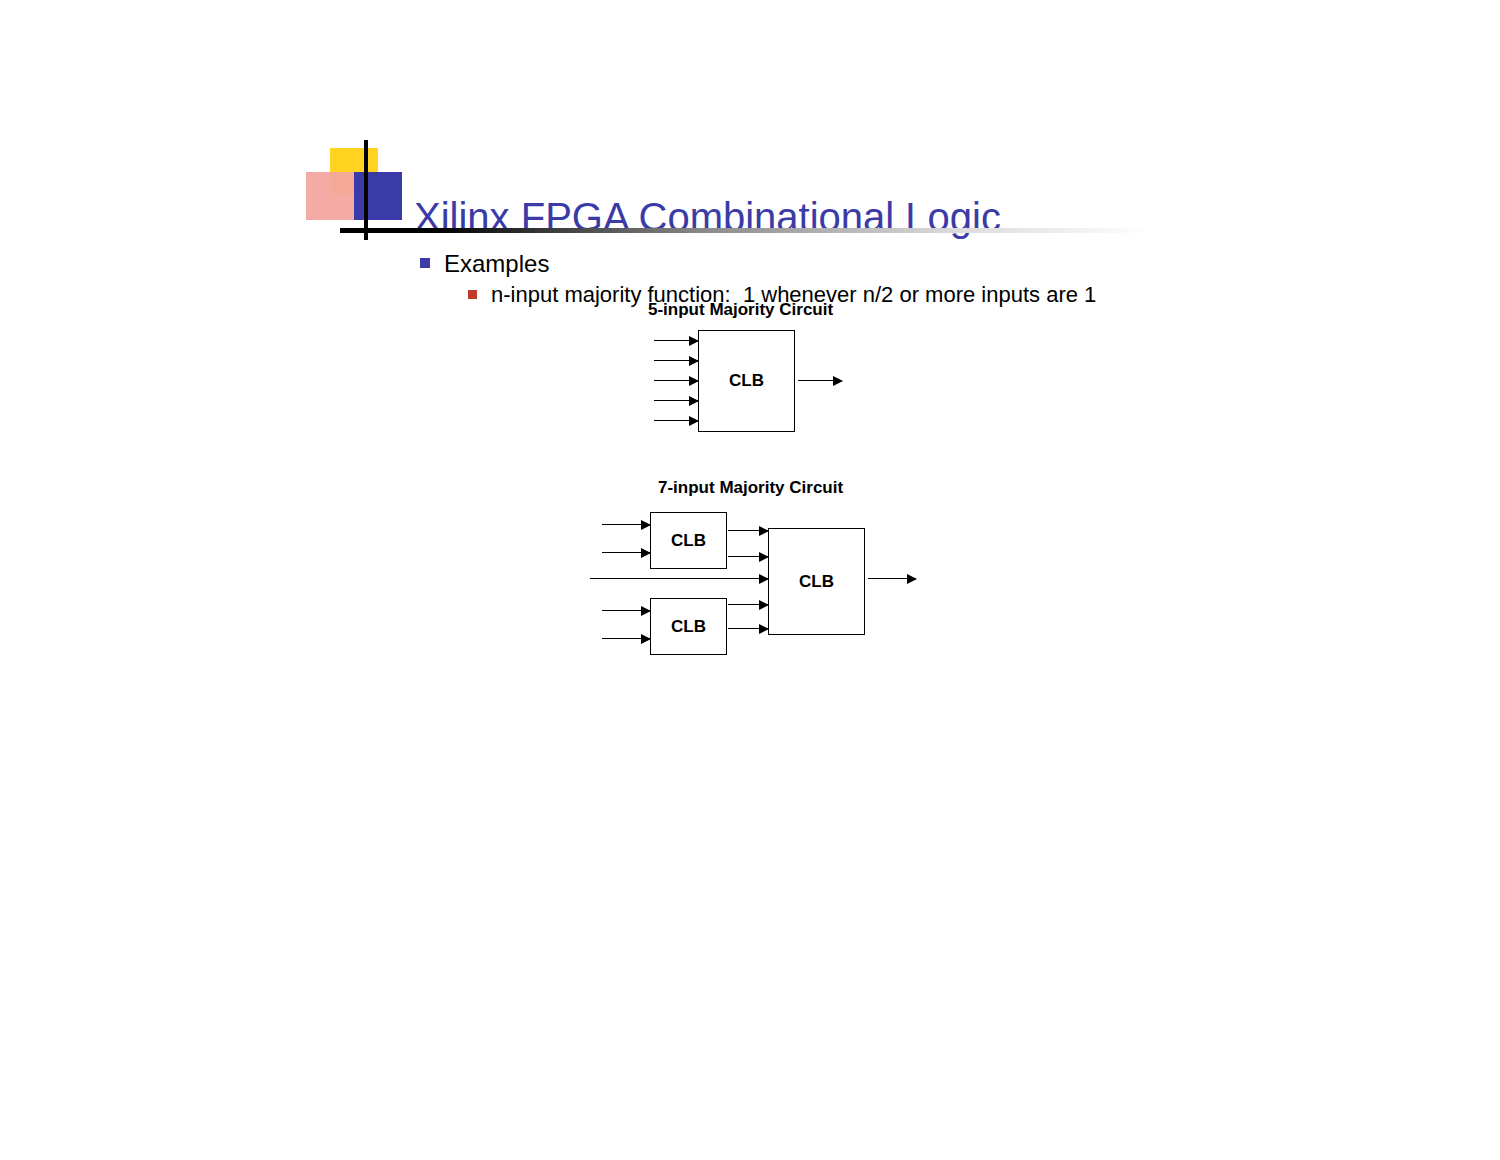Xilinx FPGA Combinational Logic
Examples
n-input majority function: 1 whenever n/2 or more inputs are 1
5-input Majority Circuit
CLB
7-input Majority Circuit
CLB
CLB
CLB